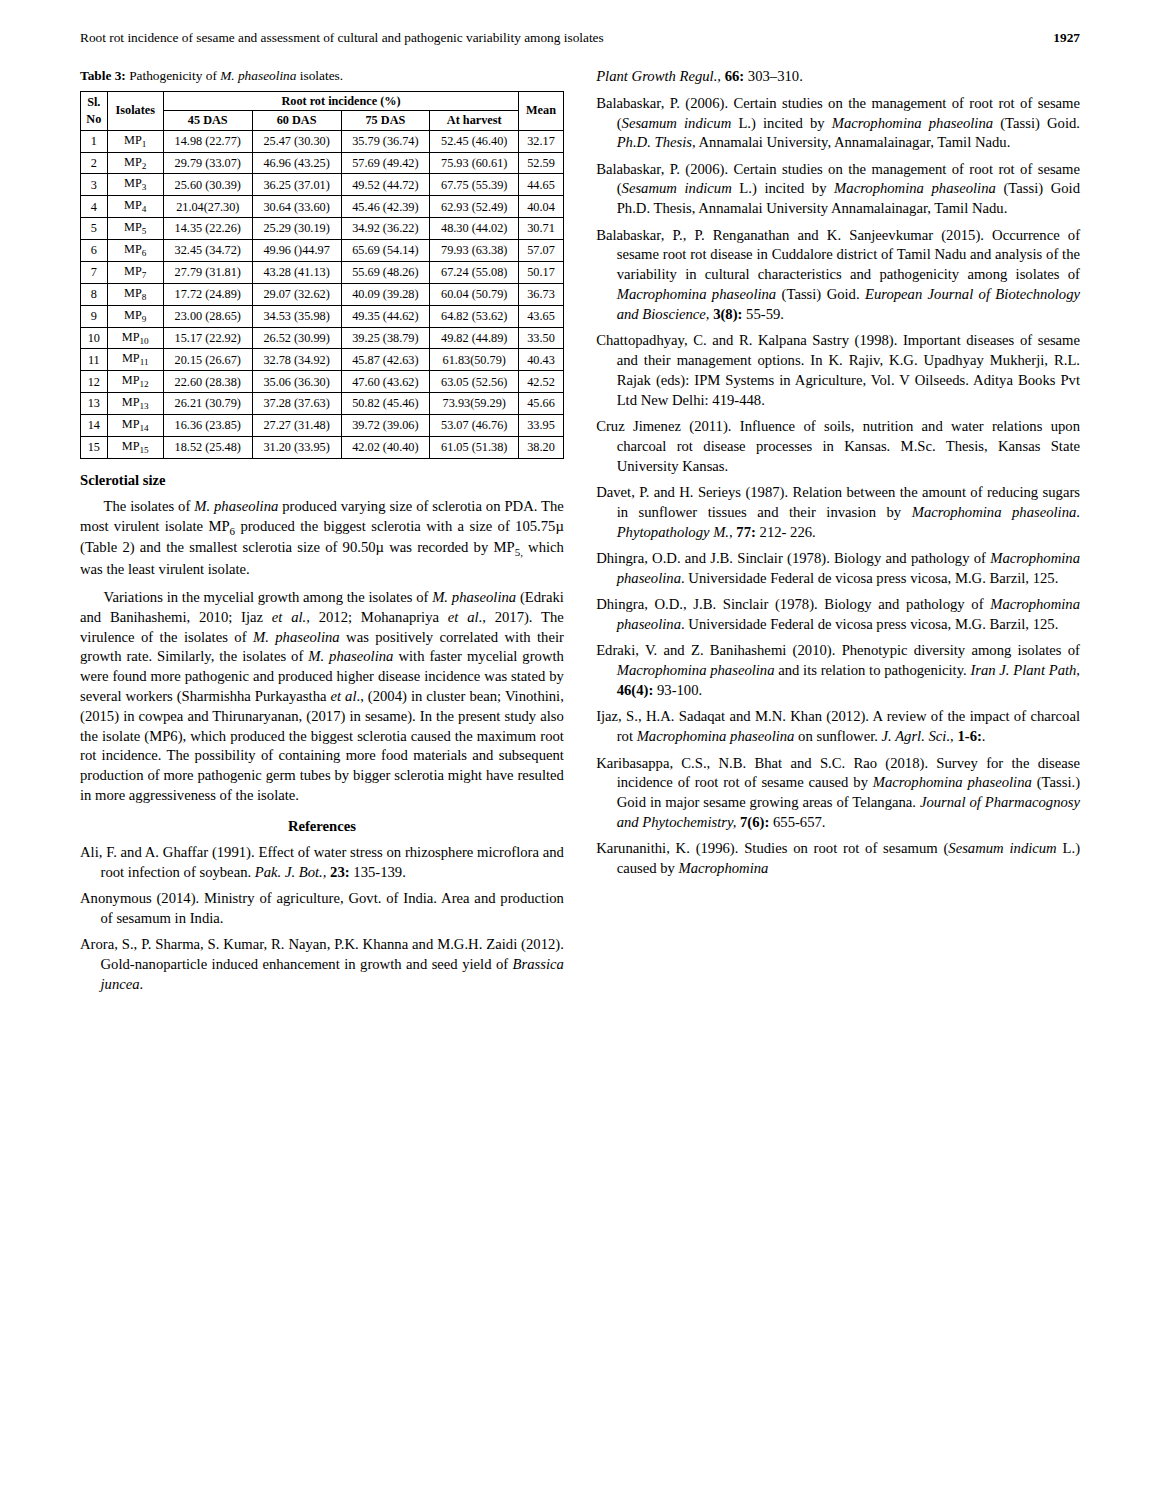Root rot incidence of sesame and assessment of cultural and pathogenic variability among isolates 1927
Table 3: Pathogenicity of M. phaseolina isolates.
| Sl. No | Isolates | Root rot incidence (%) | Mean |
| --- | --- | --- | --- |
| 45 DAS | 60 DAS | 75 DAS | At harvest |
| 1 | MP 1 | 14.98 (22.77) | 25.47 (30.30) | 35.79 (36.74) | 52.45 (46.40) | 32.17 |
| 2 | MP 2 | 29.79 (33.07) | 46.96 (43.25) | 57.69 (49.42) | 75.93 (60.61) | 52.59 |
| 3 | MP 3 | 25.60 (30.39) | 36.25 (37.01) | 49.52 (44.72) | 67.75 (55.39) | 44.65 |
| 4 | MP 4 | 21.04(27.30) | 30.64 (33.60) | 45.46 (42.39) | 62.93 (52.49) | 40.04 |
| 5 | MP 5 | 14.35 (22.26) | 25.29 (30.19) | 34.92 (36.22) | 48.30 (44.02) | 30.71 |
| 6 | MP 6 | 32.45 (34.72) | 49.96 ()44.97 | 65.69 (54.14) | 79.93 (63.38) | 57.07 |
| 7 | MP 7 | 27.79 (31.81) | 43.28 (41.13) | 55.69 (48.26) | 67.24 (55.08) | 50.17 |
| 8 | MP 8 | 17.72 (24.89) | 29.07 (32.62) | 40.09 (39.28) | 60.04 (50.79) | 36.73 |
| 9 | MP 9 | 23.00 (28.65) | 34.53 (35.98) | 49.35 (44.62) | 64.82 (53.62) | 43.65 |
| 10 | MP 10 | 15.17 (22.92) | 26.52 (30.99) | 39.25 (38.79) | 49.82 (44.89) | 33.50 |
| 11 | MP 11 | 20.15 (26.67) | 32.78 (34.92) | 45.87 (42.63) | 61.83(50.79) | 40.43 |
| 12 | MP 12 | 22.60 (28.38) | 35.06 (36.30) | 47.60 (43.62) | 63.05 (52.56) | 42.52 |
| 13 | MP 13 | 26.21 (30.79) | 37.28 (37.63) | 50.82 (45.46) | 73.93(59.29) | 45.66 |
| 14 | MP 14 | 16.36 (23.85) | 27.27 (31.48) | 39.72 (39.06) | 53.07 (46.76) | 33.95 |
| 15 | MP 15 | 18.52 (25.48) | 31.20 (33.95) | 42.02 (40.40) | 61.05 (51.38) | 38.20 |
Sclerotial size
The isolates of M. phaseolina produced varying size of sclerotia on PDA. The most virulent isolate MP6 produced the biggest sclerotia with a size of 105.75µ (Table 2) and the smallest sclerotia size of 90.50µ was recorded by MP5, which was the least virulent isolate.
Variations in the mycelial growth among the isolates of M. phaseolina (Edraki and Banihashemi, 2010; Ijaz et al., 2012; Mohanapriya et al., 2017). The virulence of the isolates of M. phaseolina was positively correlated with their growth rate. Similarly, the isolates of M. phaseolina with faster mycelial growth were found more pathogenic and produced higher disease incidence was stated by several workers (Sharmishha Purkayastha et al., (2004) in cluster bean; Vinothini, (2015) in cowpea and Thirunaryanan, (2017) in sesame). In the present study also the isolate (MP6), which produced the biggest sclerotia caused the maximum root rot incidence. The possibility of containing more food materials and subsequent production of more pathogenic germ tubes by bigger sclerotia might have resulted in more aggressiveness of the isolate.
References
Ali, F. and A. Ghaffar (1991). Effect of water stress on rhizosphere microflora and root infection of soybean. Pak. J. Bot., 23: 135-139.
Anonymous (2014). Ministry of agriculture, Govt. of India. Area and production of sesamum in India.
Arora, S., P. Sharma, S. Kumar, R. Nayan, P.K. Khanna and M.G.H. Zaidi (2012). Gold-nanoparticle induced enhancement in growth and seed yield of Brassica juncea.
Plant Growth Regul., 66: 303–310.
Balabaskar, P. (2006). Certain studies on the management of root rot of sesame (Sesamum indicum L.) incited by Macrophomina phaseolina (Tassi) Goid. Ph.D. Thesis, Annamalai University, Annamalainagar, Tamil Nadu.
Balabaskar, P. (2006). Certain studies on the management of root rot of sesame (Sesamum indicum L.) incited by Macrophomina phaseolina (Tassi) Goid Ph.D. Thesis, Annamalai University Annamalainagar, Tamil Nadu.
Balabaskar, P., P. Renganathan and K. Sanjeevkumar (2015). Occurrence of sesame root rot disease in Cuddalore district of Tamil Nadu and analysis of the variability in cultural characteristics and pathogenicity among isolates of Macrophomina phaseolina (Tassi) Goid. European Journal of Biotechnology and Bioscience, 3(8): 55-59.
Chattopadhyay, C. and R. Kalpana Sastry (1998). Important diseases of sesame and their management options. In K. Rajiv, K.G. Upadhyay Mukherji, R.L. Rajak (eds): IPM Systems in Agriculture, Vol. V Oilseeds. Aditya Books Pvt Ltd New Delhi: 419-448.
Cruz Jimenez (2011). Influence of soils, nutrition and water relations upon charcoal rot disease processes in Kansas. M.Sc. Thesis, Kansas State University Kansas.
Davet, P. and H. Serieys (1987). Relation between the amount of reducing sugars in sunflower tissues and their invasion by Macrophomina phaseolina. Phytopathology M., 77: 212- 226.
Dhingra, O.D. and J.B. Sinclair (1978). Biology and pathology of Macrophomina phaseolina. Universidade Federal de vicosa press vicosa, M.G. Barzil, 125.
Dhingra, O.D., J.B. Sinclair (1978). Biology and pathology of Macrophomina phaseolina. Universidade Federal de vicosa press vicosa, M.G. Barzil, 125.
Edraki, V. and Z. Banihashemi (2010). Phenotypic diversity among isolates of Macrophomina phaseolina and its relation to pathogenicity. Iran J. Plant Path, 46(4): 93-100.
Ijaz, S., H.A. Sadaqat and M.N. Khan (2012). A review of the impact of charcoal rot Macrophomina phaseolina on sunflower. J. Agrl. Sci., 1-6:.
Karibasappa, C.S., N.B. Bhat and S.C. Rao (2018). Survey for the disease incidence of root rot of sesame caused by Macrophomina phaseolina (Tassi.) Goid in major sesame growing areas of Telangana. Journal of Pharmacognosy and Phytochemistry, 7(6): 655-657.
Karunanithi, K. (1996). Studies on root rot of sesamum (Sesamum indicum L.) caused by Macrophomina